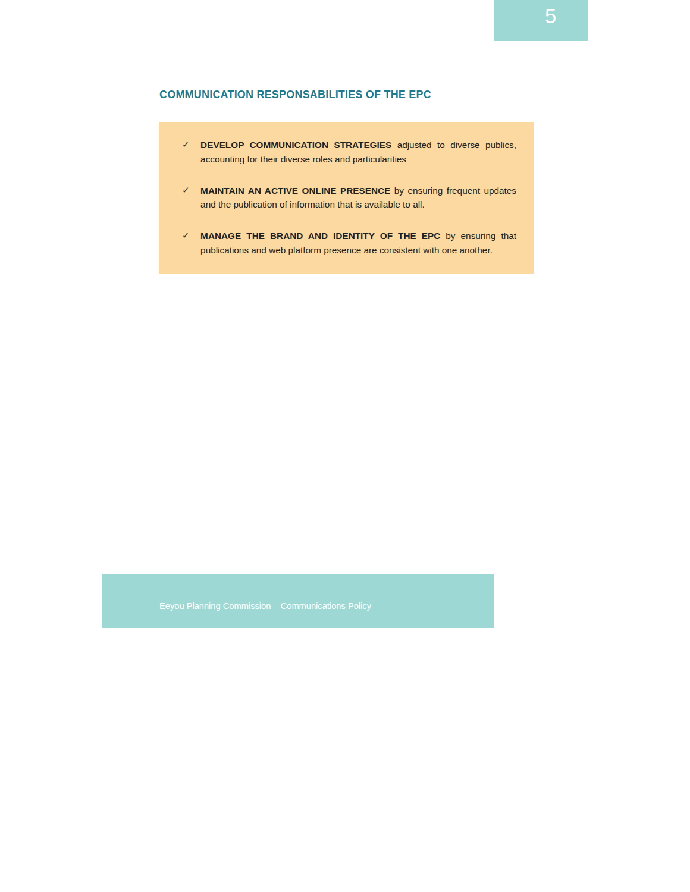5
COMMUNICATION RESPONSABILITIES OF THE EPC
DEVELOP COMMUNICATION STRATEGIES adjusted to diverse publics, accounting for their diverse roles and particularities
MAINTAIN AN ACTIVE ONLINE PRESENCE by ensuring frequent updates and the publication of information that is available to all.
MANAGE THE BRAND AND IDENTITY OF THE EPC by ensuring that publications and web platform presence are consistent with one another.
Eeyou Planning Commission – Communications Policy